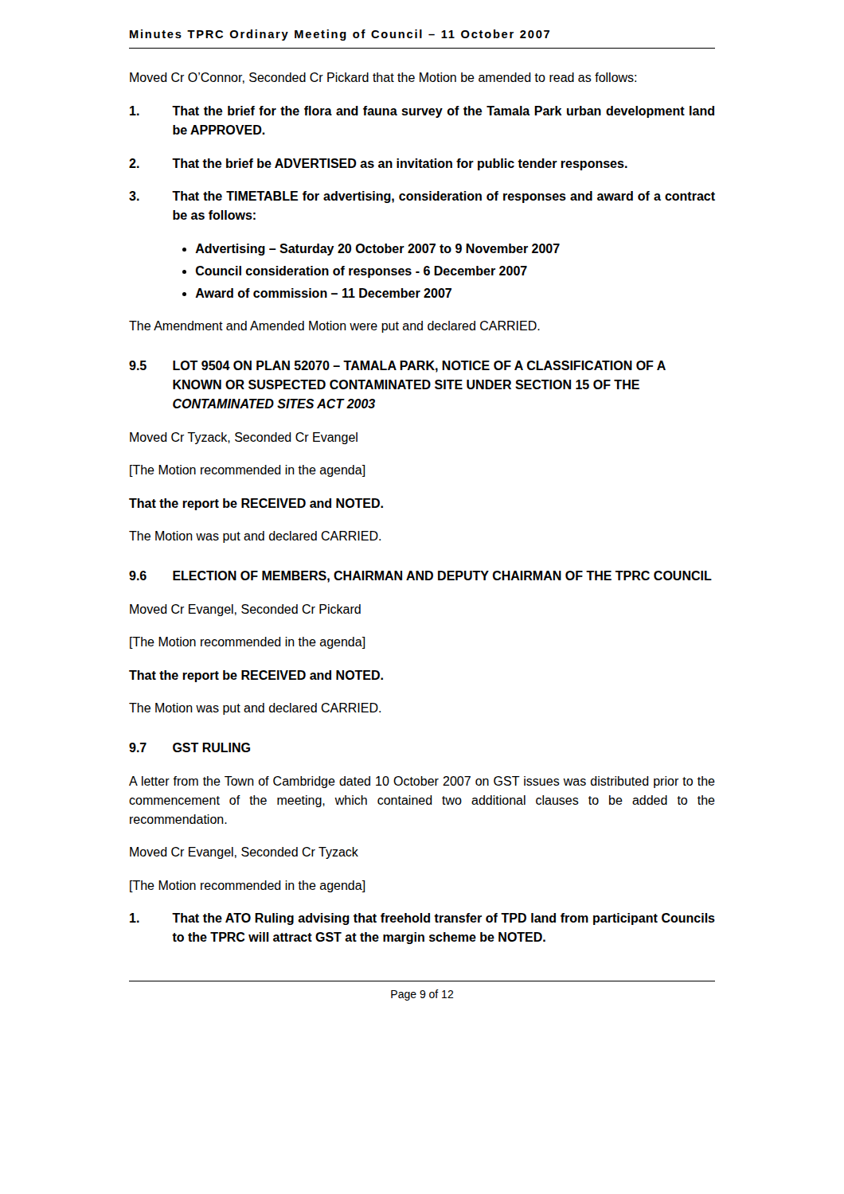Minutes TPRC Ordinary Meeting of Council – 11 October 2007
Moved Cr O’Connor, Seconded Cr Pickard that the Motion be amended to read as follows:
1.
That the brief for the flora and fauna survey of the Tamala Park urban development land be APPROVED.
2.
That the brief be ADVERTISED as an invitation for public tender responses.
3.
That the TIMETABLE for advertising, consideration of responses and award of a contract be as follows:
Advertising – Saturday 20 October 2007 to 9 November 2007
Council consideration of responses - 6 December 2007
Award of commission – 11 December 2007
The Amendment and Amended Motion were put and declared CARRIED.
9.5 LOT 9504 ON PLAN 52070 – TAMALA PARK, NOTICE OF A CLASSIFICATION OF A KNOWN OR SUSPECTED CONTAMINATED SITE UNDER SECTION 15 OF THE CONTAMINATED SITES ACT 2003
Moved Cr Tyzack, Seconded Cr Evangel
[The Motion recommended in the agenda]
That the report be RECEIVED and NOTED.
The Motion was put and declared CARRIED.
9.6 ELECTION OF MEMBERS, CHAIRMAN AND DEPUTY CHAIRMAN OF THE TPRC COUNCIL
Moved Cr Evangel, Seconded Cr Pickard
[The Motion recommended in the agenda]
That the report be RECEIVED and NOTED.
The Motion was put and declared CARRIED.
9.7 GST RULING
A letter from the Town of Cambridge dated 10 October 2007 on GST issues was distributed prior to the commencement of the meeting, which contained two additional clauses to be added to the recommendation.
Moved Cr Evangel, Seconded Cr Tyzack
[The Motion recommended in the agenda]
1.
That the ATO Ruling advising that freehold transfer of TPD land from participant Councils to the TPRC will attract GST at the margin scheme be NOTED.
Page 9 of 12